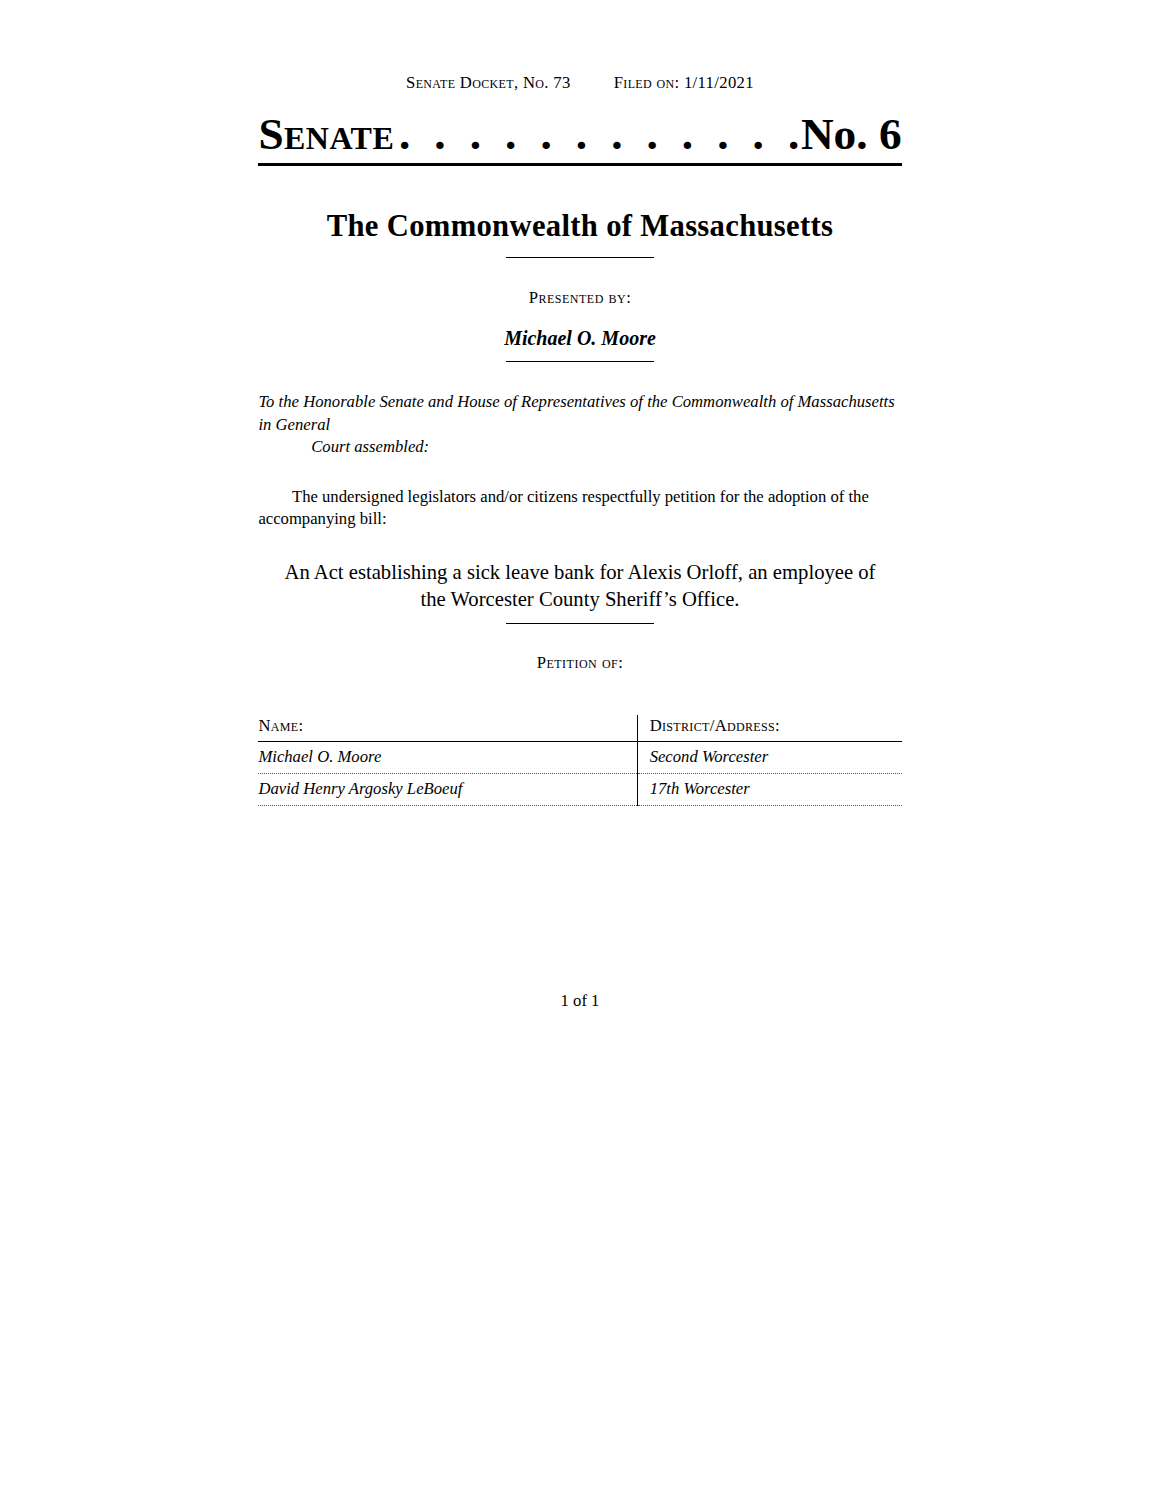Senate Docket, No. 73 Filed on: 1/11/2021
Senate . . . . . . . . . . . . . . . No. 6
The Commonwealth of Massachusetts
Presented by:
Michael O. Moore
To the Honorable Senate and House of Representatives of the Commonwealth of Massachusetts in General Court assembled:
The undersigned legislators and/or citizens respectfully petition for the adoption of the accompanying bill:
An Act establishing a sick leave bank for Alexis Orloff, an employee of the Worcester County Sheriff’s Office.
Petition of:
| Name: | District/Address: |
| --- | --- |
| Michael O. Moore | Second Worcester |
| David Henry Argosky LeBoeuf | 17th Worcester |
1 of 1